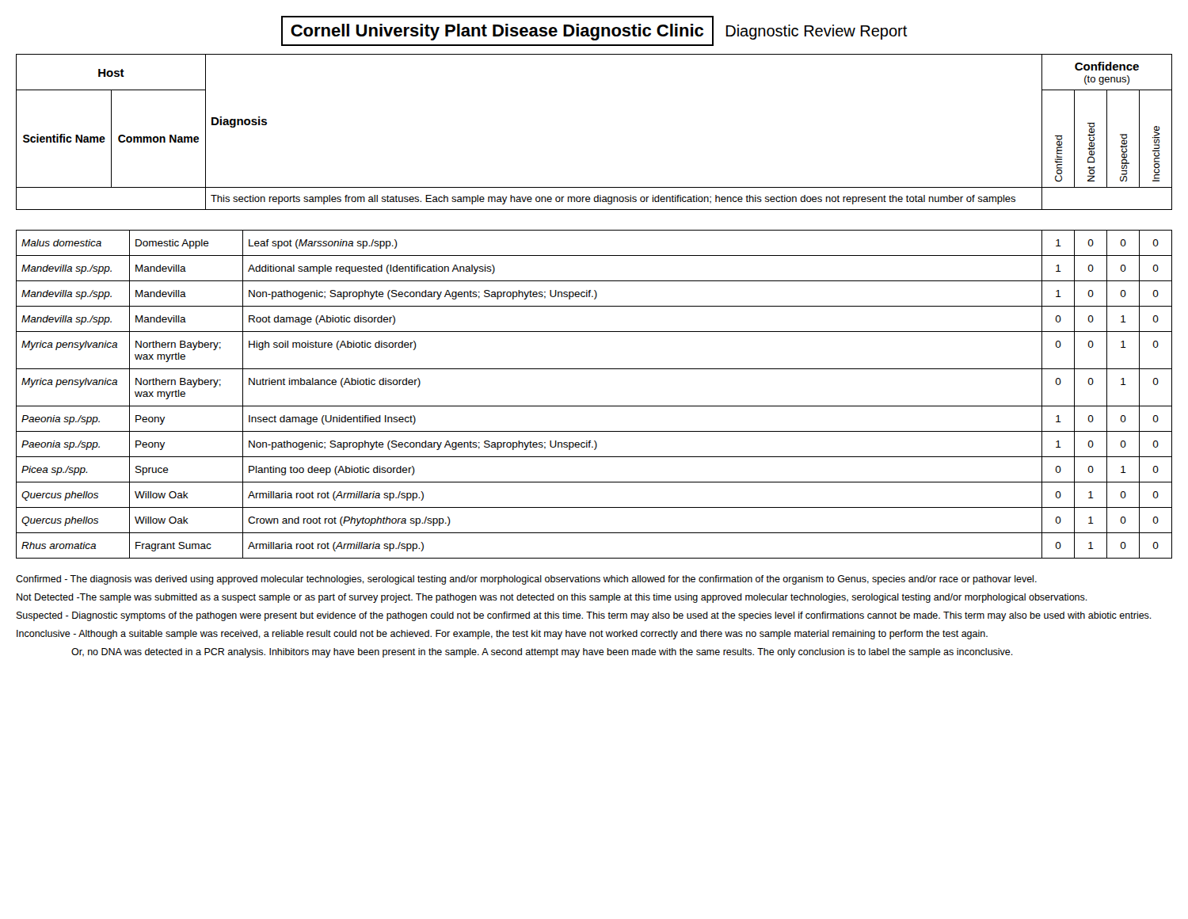Cornell University Plant Disease Diagnostic Clinic
Diagnostic Review Report
| Host | Diagnosis | Confidence (to genus) |
| --- | --- | --- |
| Scientific Name | Common Name | Confirmed | Not Detected | Suspected | Inconclusive |
| | This section reports samples from all statuses. Each sample may have one or more diagnosis or identification; hence this section does not represent the total number of samples | |
| Malus domestica | Domestic Apple | Leaf spot ( Marssonina sp./spp.) | 1 | 0 | 0 | 0 |
| Mandevilla sp./spp. | Mandevilla | Additional sample requested (Identification Analysis) | 1 | 0 | 0 | 0 |
| Mandevilla sp./spp. | Mandevilla | Non-pathogenic; Saprophyte (Secondary Agents; Saprophytes; Unspecif.) | 1 | 0 | 0 | 0 |
| Mandevilla sp./spp. | Mandevilla | Root damage (Abiotic disorder) | 0 | 0 | 1 | 0 |
| Myrica pensylvanica | Northern Baybery; wax myrtle | High soil moisture (Abiotic disorder) | 0 | 0 | 1 | 0 |
| Myrica pensylvanica | Northern Baybery; wax myrtle | Nutrient imbalance (Abiotic disorder) | 0 | 0 | 1 | 0 |
| Paeonia sp./spp. | Peony | Insect damage (Unidentified Insect) | 1 | 0 | 0 | 0 |
| Paeonia sp./spp. | Peony | Non-pathogenic; Saprophyte (Secondary Agents; Saprophytes; Unspecif.) | 1 | 0 | 0 | 0 |
| Picea sp./spp. | Spruce | Planting too deep (Abiotic disorder) | 0 | 0 | 1 | 0 |
| Quercus phellos | Willow Oak | Armillaria root rot ( Armillaria sp./spp.) | 0 | 1 | 0 | 0 |
| Quercus phellos | Willow Oak | Crown and root rot ( Phytophthora sp./spp.) | 0 | 1 | 0 | 0 |
| Rhus aromatica | Fragrant Sumac | Armillaria root rot ( Armillaria sp./spp.) | 0 | 1 | 0 | 0 |
Confirmed - The diagnosis was derived using approved molecular technologies, serological testing and/or morphological observations which allowed for the confirmation of the organism to Genus, species and/or race or pathovar level.
Not Detected -The sample was submitted as a suspect sample or as part of survey project. The pathogen was not detected on this sample at this time using approved molecular technologies, serological testing and/or morphological observations.
Suspected - Diagnostic symptoms of the pathogen were present but evidence of the pathogen could not be confirmed at this time. This term may also be used at the species level if confirmations cannot be made. This term may also be used with abiotic entries.
Inconclusive - Although a suitable sample was received, a reliable result could not be achieved. For example, the test kit may have not worked correctly and there was no sample material remaining to perform the test again.
Or, no DNA was detected in a PCR analysis. Inhibitors may have been present in the sample. A second attempt may have been made with the same results. The only conclusion is to label the sample as inconclusive.